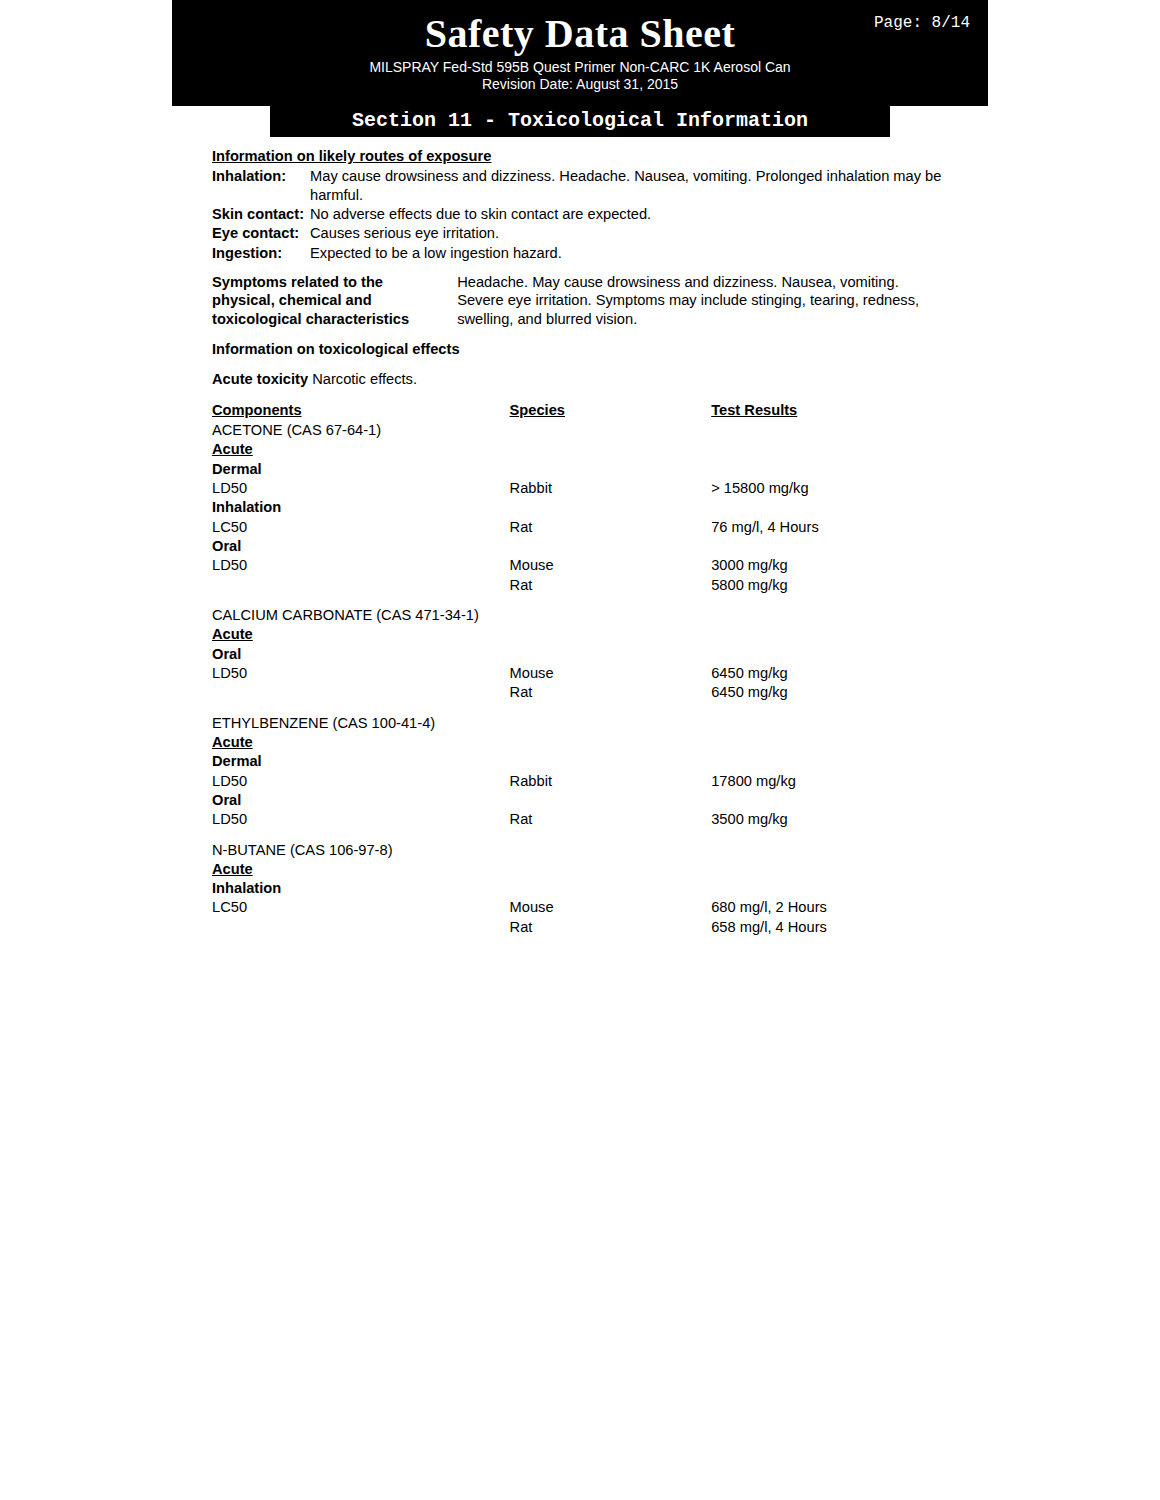Page: 8/14
Safety Data Sheet
MILSPRAY Fed-Std 595B Quest Primer Non-CARC 1K Aerosol Can
Revision Date: August 31, 2015
Section 11 - Toxicological Information
Information on likely routes of exposure
| Inhalation: | May cause drowsiness and dizziness. Headache. Nausea, vomiting. Prolonged inhalation may be harmful. |
| Skin contact: | No adverse effects due to skin contact are expected. |
| Eye contact: | Causes serious eye irritation. |
| Ingestion: | Expected to be a low ingestion hazard. |
| Symptoms related to the physical, chemical and toxicological characteristics | Headache. May cause drowsiness and dizziness. Nausea, vomiting. Severe eye irritation. Symptoms may include stinging, tearing, redness, swelling, and blurred vision. |
Information on toxicological effects
Acute toxicity Narcotic effects.
| Components | Species | Test Results |
| --- | --- | --- |
| ACETONE (CAS 67-64-1) | | |
| Acute | | |
| Dermal | | |
| LD50 | Rabbit | > 15800 mg/kg |
| Inhalation | | |
| LC50 | Rat | 76 mg/l, 4 Hours |
| Oral | | |
| LD50 | Mouse | 3000 mg/kg |
| | Rat | 5800 mg/kg |
| CALCIUM CARBONATE (CAS 471-34-1) | | |
| Acute | | |
| Oral | | |
| LD50 | Mouse | 6450 mg/kg |
| | Rat | 6450 mg/kg |
| ETHYLBENZENE (CAS 100-41-4) | | |
| Acute | | |
| Dermal | | |
| LD50 | Rabbit | 17800 mg/kg |
| Oral | | |
| LD50 | Rat | 3500 mg/kg |
| N-BUTANE (CAS 106-97-8) | | |
| Acute | | |
| Inhalation | | |
| LC50 | Mouse | 680 mg/l, 2 Hours |
| | Rat | 658 mg/l, 4 Hours |